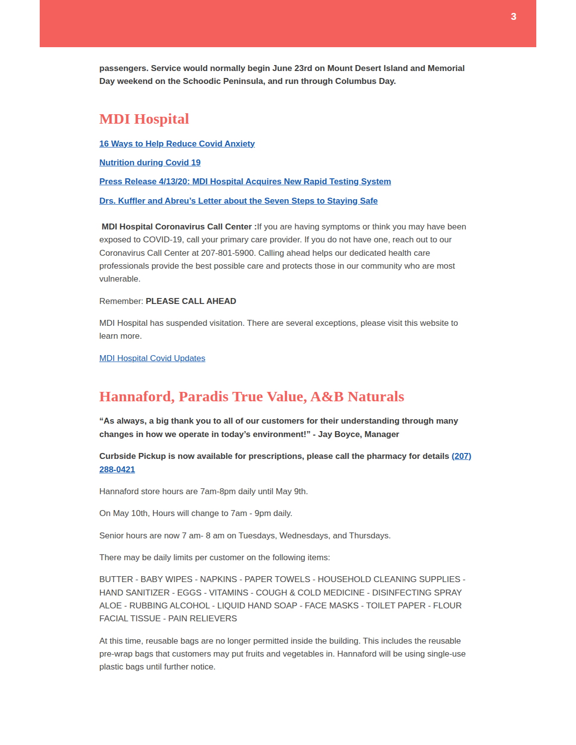3
passengers. Service would normally begin June 23rd on Mount Desert Island and Memorial Day weekend on the Schoodic Peninsula, and run through Columbus Day.
MDI Hospital
16 Ways to Help Reduce Covid Anxiety
Nutrition during Covid 19
Press Release 4/13/20: MDI Hospital Acquires New Rapid Testing System
Drs. Kuffler and Abreu’s Letter about the Seven Steps to Staying Safe
MDI Hospital Coronavirus Call Center : If you are having symptoms or think you may have been exposed to COVID-19, call your primary care provider. If you do not have one, reach out to our Coronavirus Call Center at 207-801-5900. Calling ahead helps our dedicated health care professionals provide the best possible care and protects those in our community who are most vulnerable.
Remember: PLEASE CALL AHEAD
MDI Hospital has suspended visitation. There are several exceptions, please visit this website to learn more.
MDI Hospital Covid Updates
Hannaford, Paradis True Value, A&B Naturals
“As always, a big thank you to all of our customers for their understanding through many changes in how we operate in today’s environment!” - Jay Boyce, Manager
Curbside Pickup is now available for prescriptions, please call the pharmacy for details (207) 288-0421
Hannaford store hours are 7am-8pm daily until May 9th.
On May 10th, Hours will change to 7am - 9pm daily.
Senior hours are now 7 am- 8 am on Tuesdays, Wednesdays, and Thursdays.
There may be daily limits per customer on the following items:
BUTTER - BABY WIPES - NAPKINS - PAPER TOWELS - HOUSEHOLD CLEANING SUPPLIES - HAND SANITIZER - EGGS - VITAMINS - COUGH & COLD MEDICINE - DISINFECTING SPRAY ALOE - RUBBING ALCOHOL - LIQUID HAND SOAP - FACE MASKS - TOILET PAPER - FLOUR FACIAL TISSUE - PAIN RELIEVERS
At this time, reusable bags are no longer permitted inside the building. This includes the reusable pre-wrap bags that customers may put fruits and vegetables in. Hannaford will be using single-use plastic bags until further notice.